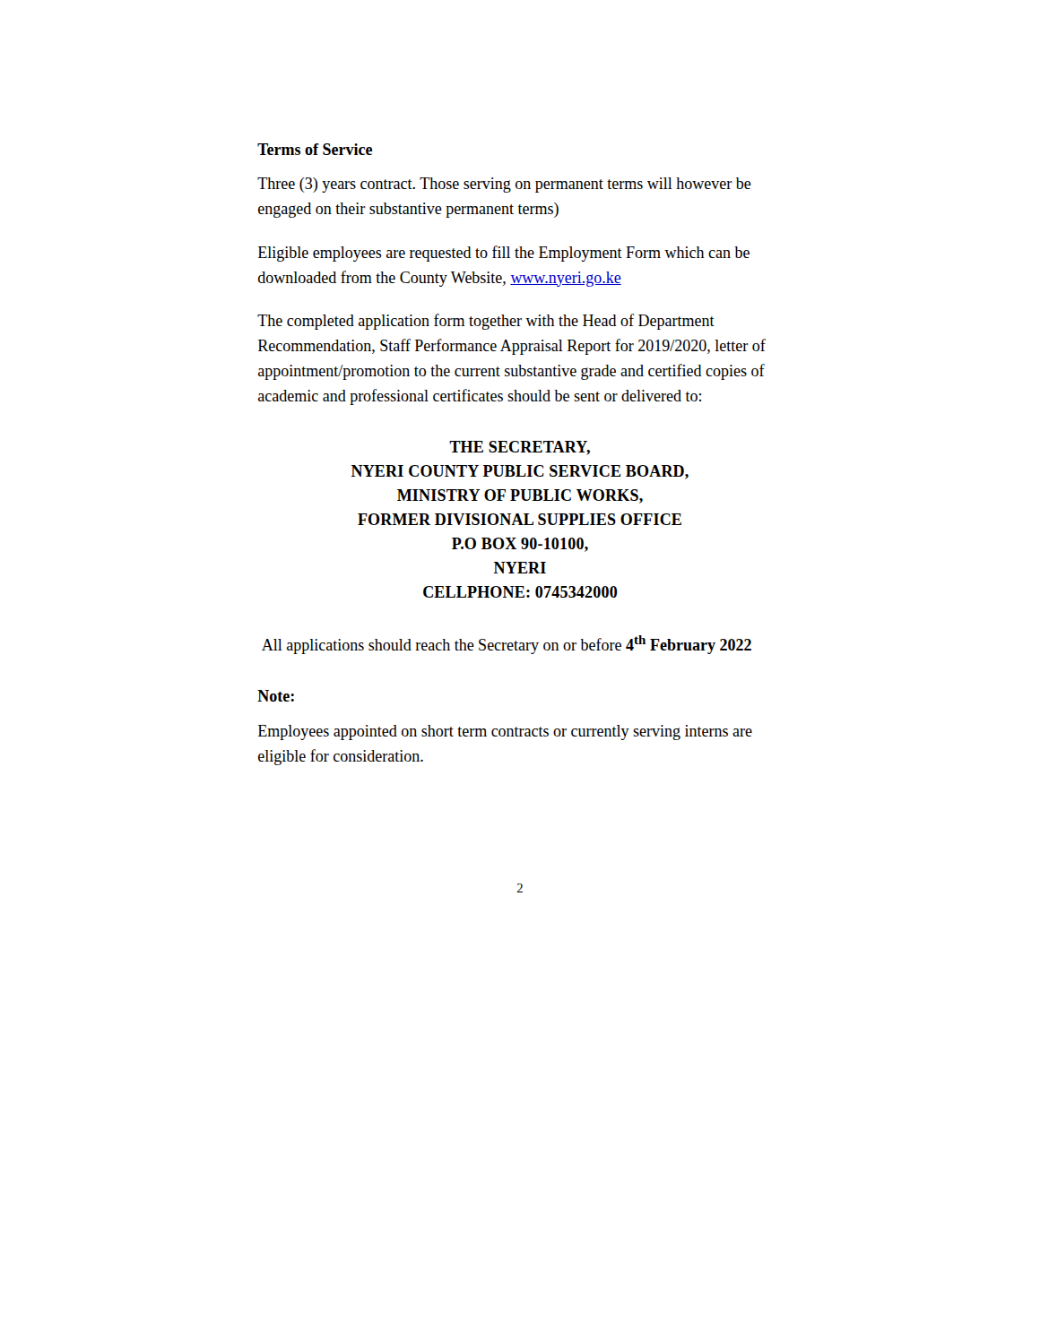Terms of Service
Three (3) years contract. Those serving on permanent terms will however be engaged on their substantive permanent terms)
Eligible employees are requested to fill the Employment Form which can be downloaded from the County Website, www.nyeri.go.ke
The completed application form together with the Head of Department Recommendation, Staff Performance Appraisal Report for 2019/2020, letter of appointment/promotion to the current substantive grade and certified copies of academic and professional certificates should be sent or delivered to:
THE SECRETARY,
NYERI COUNTY PUBLIC SERVICE BOARD,
MINISTRY OF PUBLIC WORKS,
FORMER DIVISIONAL SUPPLIES OFFICE
P.O BOX 90-10100,
NYERI
CELLPHONE: 0745342000
All applications should reach the Secretary on or before 4th February 2022
Note:
Employees appointed on short term contracts or currently serving interns are eligible for consideration.
2